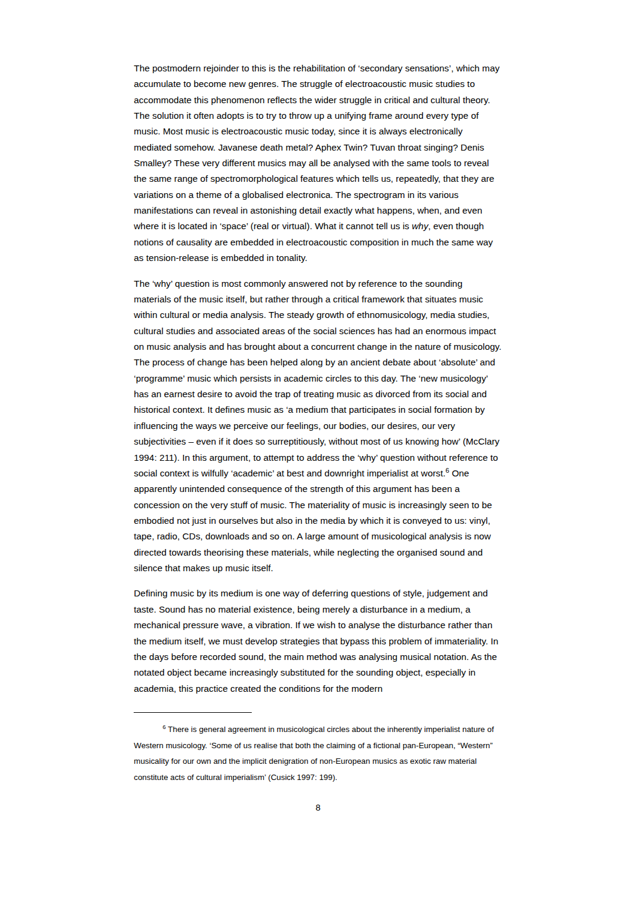The postmodern rejoinder to this is the rehabilitation of ‘secondary sensations’, which may accumulate to become new genres. The struggle of electroacoustic music studies to accommodate this phenomenon reflects the wider struggle in critical and cultural theory. The solution it often adopts is to try to throw up a unifying frame around every type of music. Most music is electroacoustic music today, since it is always electronically mediated somehow. Javanese death metal? Aphex Twin? Tuvan throat singing? Denis Smalley? These very different musics may all be analysed with the same tools to reveal the same range of spectromorphological features which tells us, repeatedly, that they are variations on a theme of a globalised electronica. The spectrogram in its various manifestations can reveal in astonishing detail exactly what happens, when, and even where it is located in ‘space’ (real or virtual). What it cannot tell us is why, even though notions of causality are embedded in electroacoustic composition in much the same way as tension-release is embedded in tonality.
The ‘why’ question is most commonly answered not by reference to the sounding materials of the music itself, but rather through a critical framework that situates music within cultural or media analysis. The steady growth of ethnomusicology, media studies, cultural studies and associated areas of the social sciences has had an enormous impact on music analysis and has brought about a concurrent change in the nature of musicology. The process of change has been helped along by an ancient debate about ‘absolute’ and ‘programme’ music which persists in academic circles to this day. The ‘new musicology’ has an earnest desire to avoid the trap of treating music as divorced from its social and historical context. It defines music as ‘a medium that participates in social formation by influencing the ways we perceive our feelings, our bodies, our desires, our very subjectivities – even if it does so surreptitiously, without most of us knowing how’ (McClary 1994: 211). In this argument, to attempt to address the ‘why’ question without reference to social context is wilfully ‘academic’ at best and downright imperialist at worst.6 One apparently unintended consequence of the strength of this argument has been a concession on the very stuff of music. The materiality of music is increasingly seen to be embodied not just in ourselves but also in the media by which it is conveyed to us: vinyl, tape, radio, CDs, downloads and so on. A large amount of musicological analysis is now directed towards theorising these materials, while neglecting the organised sound and silence that makes up music itself.
Defining music by its medium is one way of deferring questions of style, judgement and taste. Sound has no material existence, being merely a disturbance in a medium, a mechanical pressure wave, a vibration. If we wish to analyse the disturbance rather than the medium itself, we must develop strategies that bypass this problem of immateriality. In the days before recorded sound, the main method was analysing musical notation. As the notated object became increasingly substituted for the sounding object, especially in academia, this practice created the conditions for the modern
6 There is general agreement in musicological circles about the inherently imperialist nature of Western musicology. ‘Some of us realise that both the claiming of a fictional pan-European, “Western” musicality for our own and the implicit denigration of non-European musics as exotic raw material constitute acts of cultural imperialism’ (Cusick 1997: 199).
8